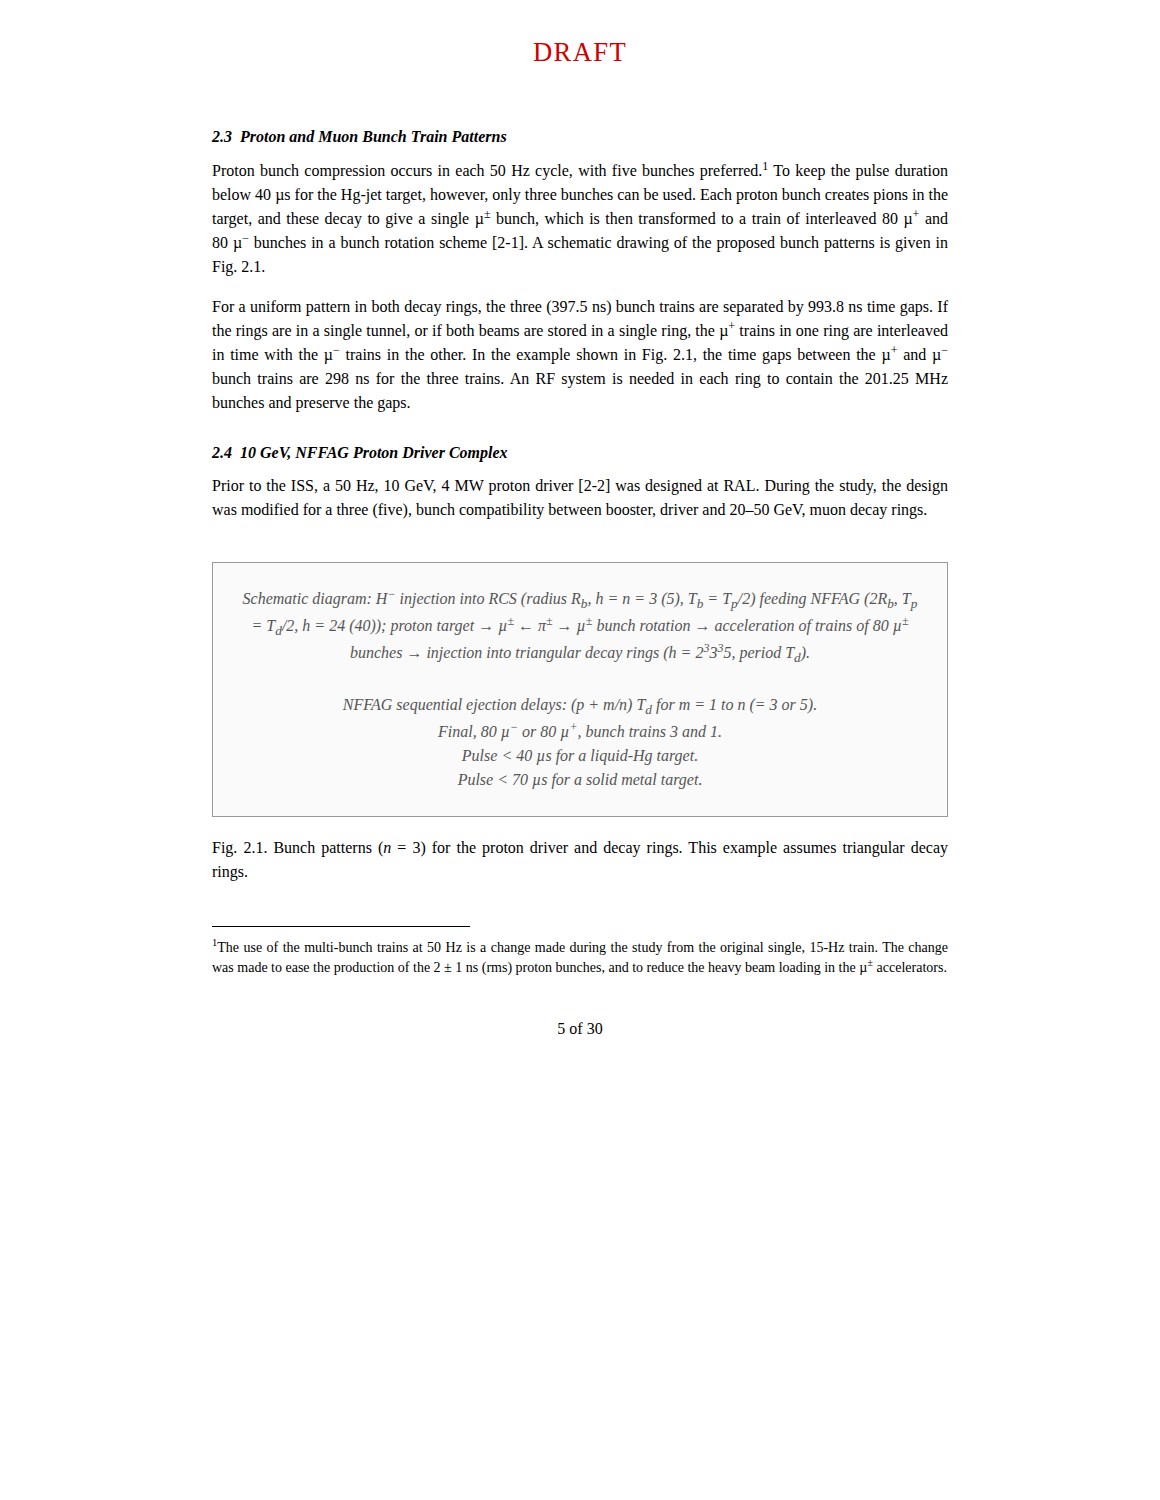DRAFT
2.3 Proton and Muon Bunch Train Patterns
Proton bunch compression occurs in each 50 Hz cycle, with five bunches preferred.1 To keep the pulse duration below 40 µs for the Hg-jet target, however, only three bunches can be used. Each proton bunch creates pions in the target, and these decay to give a single µ± bunch, which is then transformed to a train of interleaved 80 µ+ and 80 µ− bunches in a bunch rotation scheme [2-1]. A schematic drawing of the proposed bunch patterns is given in Fig. 2.1.
For a uniform pattern in both decay rings, the three (397.5 ns) bunch trains are separated by 993.8 ns time gaps. If the rings are in a single tunnel, or if both beams are stored in a single ring, the µ+ trains in one ring are interleaved in time with the µ− trains in the other. In the example shown in Fig. 2.1, the time gaps between the µ+ and µ− bunch trains are 298 ns for the three trains. An RF system is needed in each ring to contain the 201.25 MHz bunches and preserve the gaps.
2.4 10 GeV, NFFAG Proton Driver Complex
Prior to the ISS, a 50 Hz, 10 GeV, 4 MW proton driver [2-2] was designed at RAL. During the study, the design was modified for a three (five), bunch compatibility between booster, driver and 20–50 GeV, muon decay rings.
Schematic diagram: H− injection into RCS (radius Rb, h = n = 3 (5), Tb = Tp/2) feeding NFFAG (2Rb, Tp = Td/2, h = 24 (40)); proton target → µ± ← π± → µ± bunch rotation → acceleration of trains of 80 µ± bunches → injection into triangular decay rings (h = 23335, period Td).
NFFAG sequential ejection delays: (p + m/n) Td for m = 1 to n (= 3 or 5).
Final, 80 µ− or 80 µ+, bunch trains 3 and 1.
Pulse < 40 µs for a liquid-Hg target.
Pulse < 70 µs for a solid metal target.
Fig. 2.1. Bunch patterns (n = 3) for the proton driver and decay rings. This example assumes triangular decay rings.
1The use of the multi-bunch trains at 50 Hz is a change made during the study from the original single, 15-Hz train. The change was made to ease the production of the 2 ± 1 ns (rms) proton bunches, and to reduce the heavy beam loading in the µ± accelerators.
5 of 30